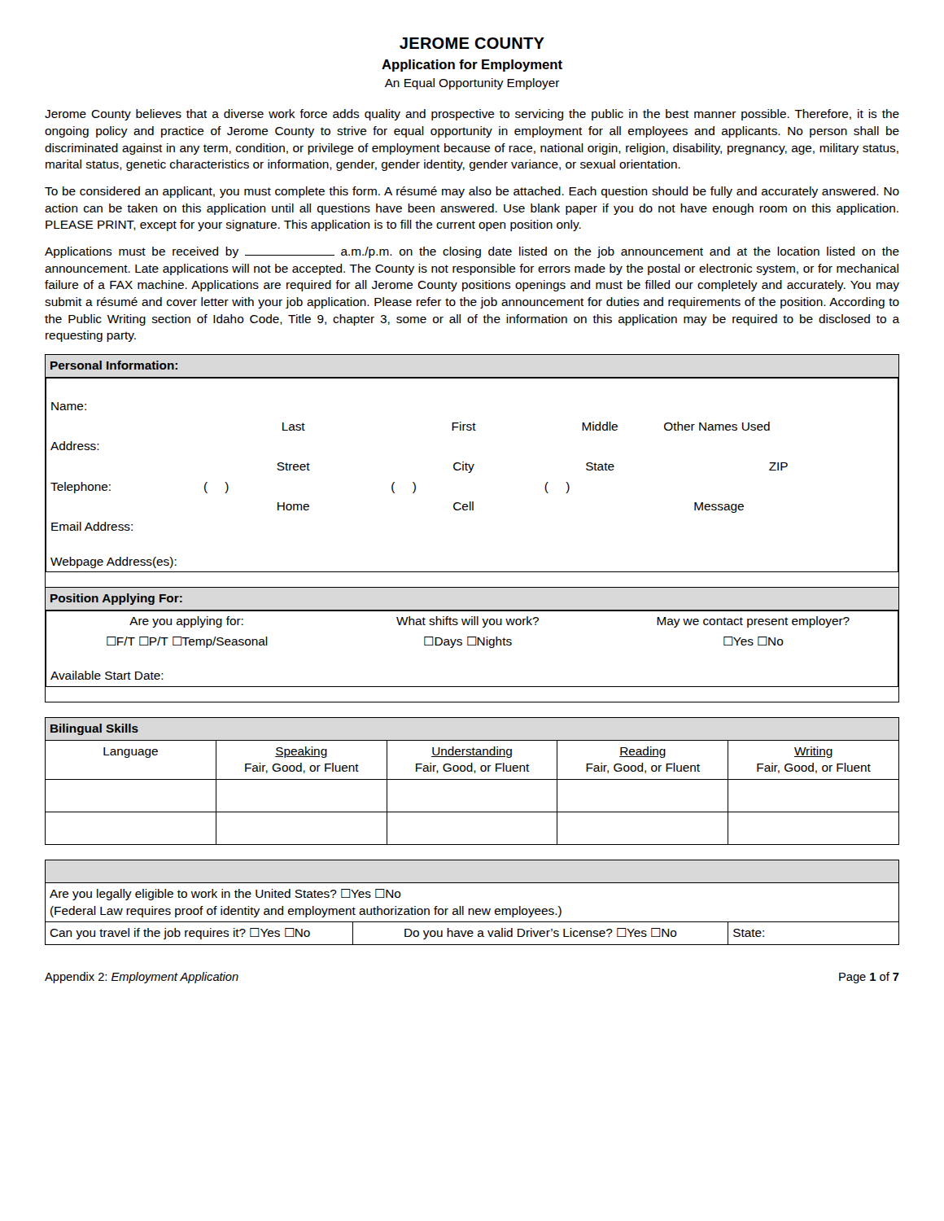JEROME COUNTY
Application for Employment
An Equal Opportunity Employer
Jerome County believes that a diverse work force adds quality and prospective to servicing the public in the best manner possible. Therefore, it is the ongoing policy and practice of Jerome County to strive for equal opportunity in employment for all employees and applicants. No person shall be discriminated against in any term, condition, or privilege of employment because of race, national origin, religion, disability, pregnancy, age, military status, marital status, genetic characteristics or information, gender, gender identity, gender variance, or sexual orientation.
To be considered an applicant, you must complete this form. A résumé may also be attached. Each question should be fully and accurately answered. No action can be taken on this application until all questions have been answered. Use blank paper if you do not have enough room on this application. PLEASE PRINT, except for your signature. This application is to fill the current open position only.
Applications must be received by a.m./p.m. on the closing date listed on the job announcement and at the location listed on the announcement. Late applications will not be accepted. The County is not responsible for errors made by the postal or electronic system, or for mechanical failure of a FAX machine. Applications are required for all Jerome County positions openings and must be filled our completely and accurately. You may submit a résumé and cover letter with your job application. Please refer to the job announcement for duties and requirements of the position. According to the Public Writing section of Idaho Code, Title 9, chapter 3, some or all of the information on this application may be required to be disclosed to a requesting party.
| Personal Information: |
| / Name: / / / / / / / Last / First / Middle / Other Names Used / / Address: / / / / / / / Street / City / State / ZIP / / Telephone: / ( ) / ( ) / ( ) / / / Home / Cell / Message / / Email Address: / / / Webpage Address(es): / / |
| Position Applying For: |
| / Are you applying for: / What shifts will you work? / May we contact present employer? / / ☐F/T ☐P/T ☐Temp/Seasonal / ☐Days ☐Nights / ☐Yes ☐No / / Available Start Date: / |
| Bilingual Skills |
| Language | Speaking Fair, Good, or Fluent | Understanding Fair, Good, or Fluent | Reading Fair, Good, or Fluent | Writing Fair, Good, or Fluent |
| Are you legally eligible to work in the United States? ☐Yes ☐No (Federal Law requires proof of identity and employment authorization for all new employees.) |
| Can you travel if the job requires it? ☐Yes ☐No | Do you have a valid Driver’s License? ☐Yes ☐No | State: |
Appendix 2: Employment Application Page 1 of 7